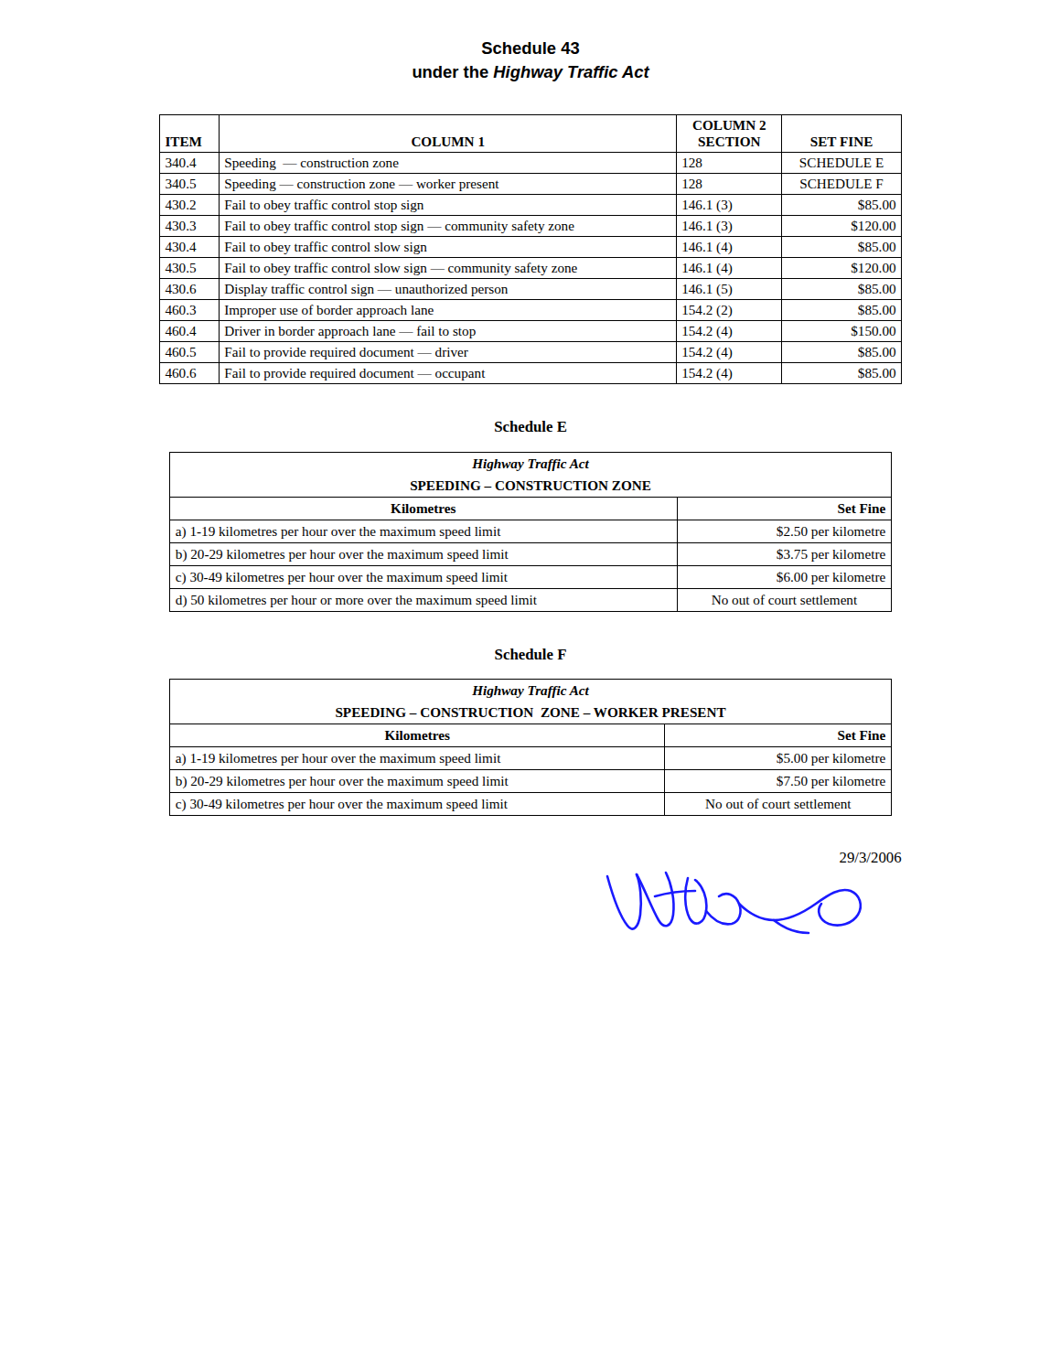Schedule 43
under the Highway Traffic Act
| ITEM | COLUMN 1 | COLUMN 2 SECTION | SET FINE |
| --- | --- | --- | --- |
| 340.4 | Speeding — construction zone | 128 | SCHEDULE E |
| 340.5 | Speeding — construction zone — worker present | 128 | SCHEDULE F |
| 430.2 | Fail to obey traffic control stop sign | 146.1 (3) | $85.00 |
| 430.3 | Fail to obey traffic control stop sign — community safety zone | 146.1 (3) | $120.00 |
| 430.4 | Fail to obey traffic control slow sign | 146.1 (4) | $85.00 |
| 430.5 | Fail to obey traffic control slow sign — community safety zone | 146.1 (4) | $120.00 |
| 430.6 | Display traffic control sign — unauthorized person | 146.1 (5) | $85.00 |
| 460.3 | Improper use of border approach lane | 154.2 (2) | $85.00 |
| 460.4 | Driver in border approach lane — fail to stop | 154.2 (4) | $150.00 |
| 460.5 | Fail to provide required document — driver | 154.2 (4) | $85.00 |
| 460.6 | Fail to provide required document — occupant | 154.2 (4) | $85.00 |
Schedule E
| Highway Traffic Act |
| SPEEDING – CONSTRUCTION ZONE |
| Kilometres | Set Fine |
| a) 1-19 kilometres per hour over the maximum speed limit | $2.50 per kilometre |
| b) 20-29 kilometres per hour over the maximum speed limit | $3.75 per kilometre |
| c) 30-49 kilometres per hour over the maximum speed limit | $6.00 per kilometre |
| d) 50 kilometres per hour or more over the maximum speed limit | No out of court settlement |
Schedule F
| Highway Traffic Act |
| SPEEDING – CONSTRUCTION ZONE – WORKER PRESENT |
| Kilometres | Set Fine |
| a) 1-19 kilometres per hour over the maximum speed limit | $5.00 per kilometre |
| b) 20-29 kilometres per hour over the maximum speed limit | $7.50 per kilometre |
| c) 30-49 kilometres per hour over the maximum speed limit | No out of court settlement |
29/3/2006